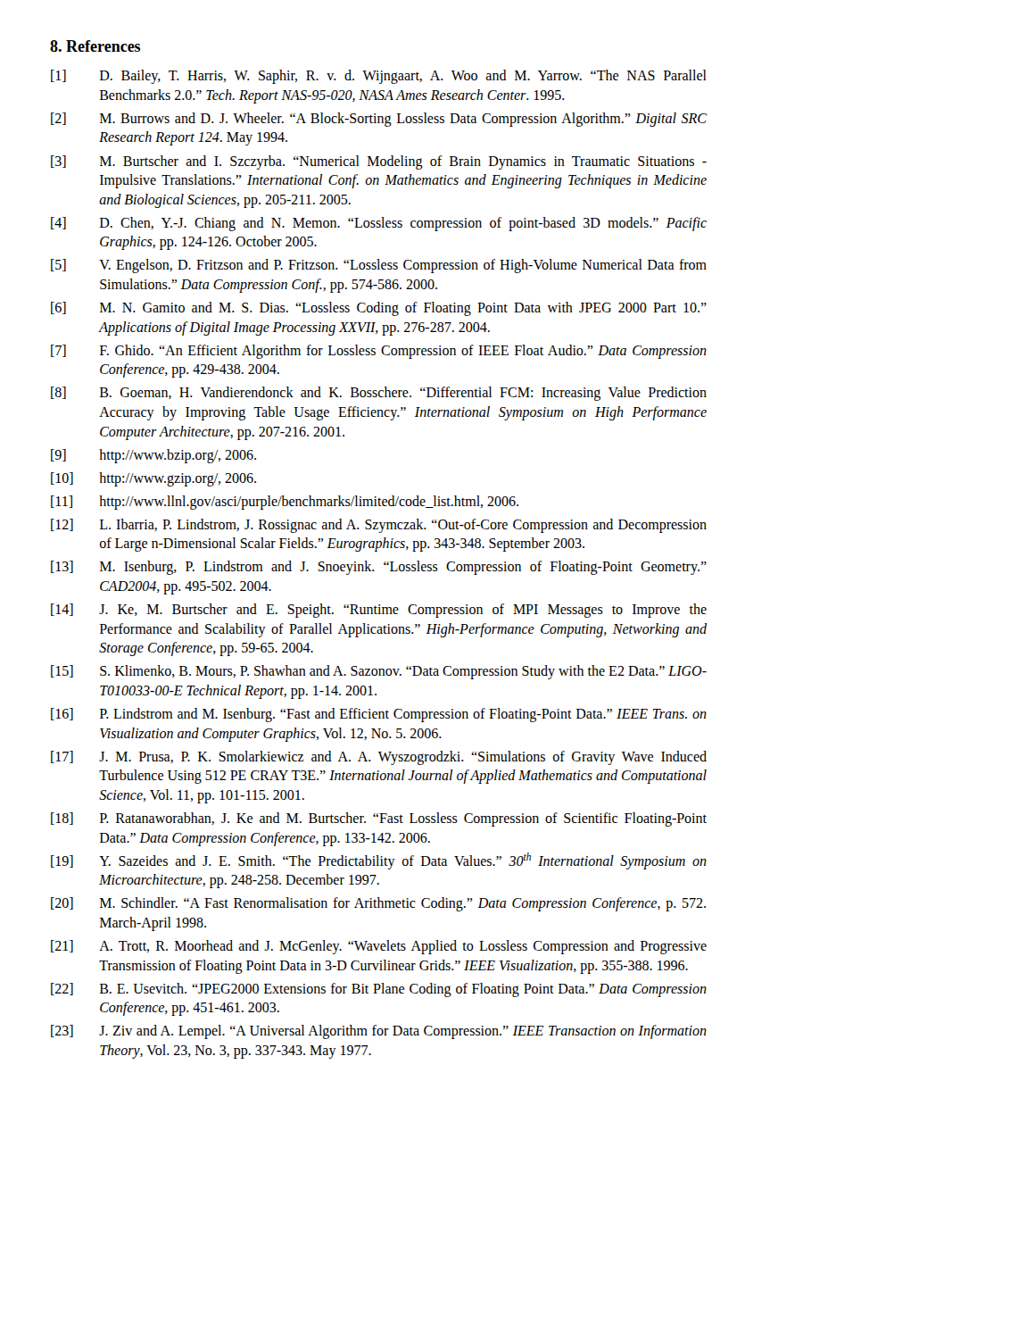8. References
[1] D. Bailey, T. Harris, W. Saphir, R. v. d. Wijngaart, A. Woo and M. Yarrow. “The NAS Parallel Benchmarks 2.0.” Tech. Report NAS-95-020, NASA Ames Research Center. 1995.
[2] M. Burrows and D. J. Wheeler. “A Block-Sorting Lossless Data Compression Algorithm.” Digital SRC Research Report 124. May 1994.
[3] M. Burtscher and I. Szczyrba. “Numerical Modeling of Brain Dynamics in Traumatic Situations - Impulsive Translations.” International Conf. on Mathematics and Engineering Techniques in Medicine and Biological Sciences, pp. 205-211. 2005.
[4] D. Chen, Y.-J. Chiang and N. Memon. “Lossless compression of point-based 3D models.” Pacific Graphics, pp. 124-126. October 2005.
[5] V. Engelson, D. Fritzson and P. Fritzson. “Lossless Compression of High-Volume Numerical Data from Simulations.” Data Compression Conf., pp. 574-586. 2000.
[6] M. N. Gamito and M. S. Dias. “Lossless Coding of Floating Point Data with JPEG 2000 Part 10.” Applications of Digital Image Processing XXVII, pp. 276-287. 2004.
[7] F. Ghido. “An Efficient Algorithm for Lossless Compression of IEEE Float Audio.” Data Compression Conference, pp. 429-438. 2004.
[8] B. Goeman, H. Vandierendonck and K. Bosschere. “Differential FCM: Increasing Value Prediction Accuracy by Improving Table Usage Efficiency.” International Symposium on High Performance Computer Architecture, pp. 207-216. 2001.
[9] http://www.bzip.org/, 2006.
[10] http://www.gzip.org/, 2006.
[11] http://www.llnl.gov/asci/purple/benchmarks/limited/code_list.html, 2006.
[12] L. Ibarria, P. Lindstrom, J. Rossignac and A. Szymczak. “Out-of-Core Compression and Decompression of Large n-Dimensional Scalar Fields.” Eurographics, pp. 343-348. September 2003.
[13] M. Isenburg, P. Lindstrom and J. Snoeyink. “Lossless Compression of Floating-Point Geometry.” CAD2004, pp. 495-502. 2004.
[14] J. Ke, M. Burtscher and E. Speight. “Runtime Compression of MPI Messages to Improve the Performance and Scalability of Parallel Applications.” High-Performance Computing, Networking and Storage Conference, pp. 59-65. 2004.
[15] S. Klimenko, B. Mours, P. Shawhan and A. Sazonov. “Data Compression Study with the E2 Data.” LIGO-T010033-00-E Technical Report, pp. 1-14. 2001.
[16] P. Lindstrom and M. Isenburg. “Fast and Efficient Compression of Floating-Point Data.” IEEE Trans. on Visualization and Computer Graphics, Vol. 12, No. 5. 2006.
[17] J. M. Prusa, P. K. Smolarkiewicz and A. A. Wyszogrodzki. “Simulations of Gravity Wave Induced Turbulence Using 512 PE CRAY T3E.” International Journal of Applied Mathematics and Computational Science, Vol. 11, pp. 101-115. 2001.
[18] P. Ratanaworabhan, J. Ke and M. Burtscher. “Fast Lossless Compression of Scientific Floating-Point Data.” Data Compression Conference, pp. 133-142. 2006.
[19] Y. Sazeides and J. E. Smith. “The Predictability of Data Values.” 30th International Symposium on Microarchitecture, pp. 248-258. December 1997.
[20] M. Schindler. “A Fast Renormalisation for Arithmetic Coding.” Data Compression Conference, p. 572. March-April 1998.
[21] A. Trott, R. Moorhead and J. McGenley. “Wavelets Applied to Lossless Compression and Progressive Transmission of Floating Point Data in 3-D Curvilinear Grids.” IEEE Visualization, pp. 355-388. 1996.
[22] B. E. Usevitch. “JPEG2000 Extensions for Bit Plane Coding of Floating Point Data.” Data Compression Conference, pp. 451-461. 2003.
[23] J. Ziv and A. Lempel. “A Universal Algorithm for Data Compression.” IEEE Transaction on Information Theory, Vol. 23, No. 3, pp. 337-343. May 1977.